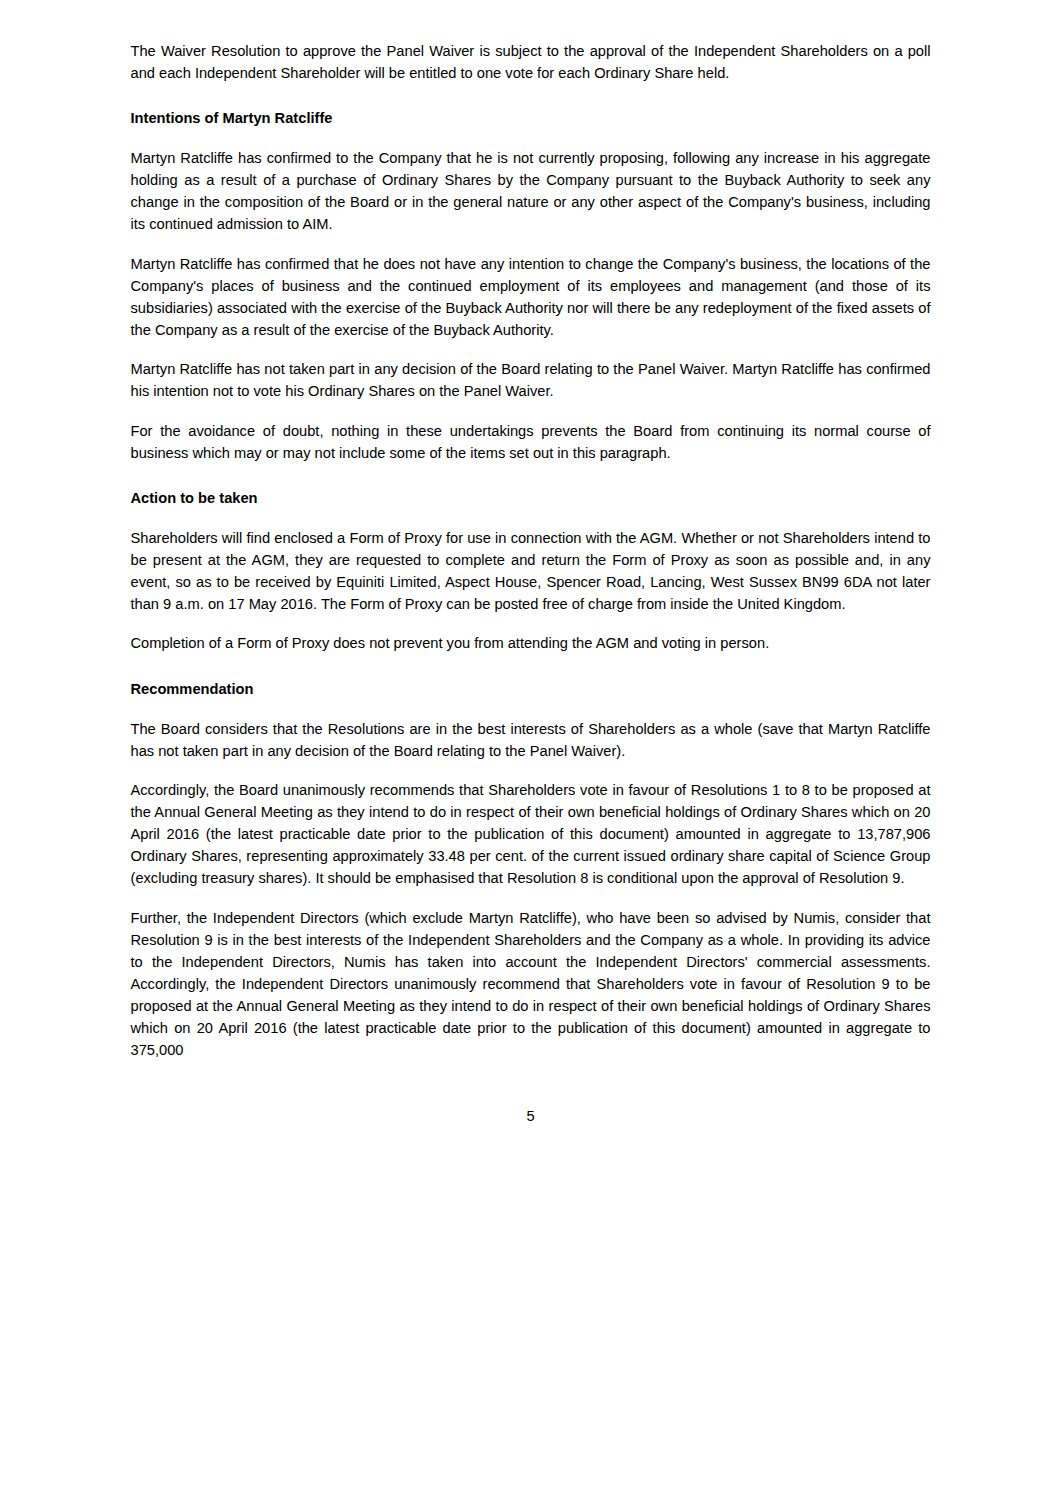The Waiver Resolution to approve the Panel Waiver is subject to the approval of the Independent Shareholders on a poll and each Independent Shareholder will be entitled to one vote for each Ordinary Share held.
Intentions of Martyn Ratcliffe
Martyn Ratcliffe has confirmed to the Company that he is not currently proposing, following any increase in his aggregate holding as a result of a purchase of Ordinary Shares by the Company pursuant to the Buyback Authority to seek any change in the composition of the Board or in the general nature or any other aspect of the Company's business, including its continued admission to AIM.
Martyn Ratcliffe has confirmed that he does not have any intention to change the Company's business, the locations of the Company's places of business and the continued employment of its employees and management (and those of its subsidiaries) associated with the exercise of the Buyback Authority nor will there be any redeployment of the fixed assets of the Company as a result of the exercise of the Buyback Authority.
Martyn Ratcliffe has not taken part in any decision of the Board relating to the Panel Waiver. Martyn Ratcliffe has confirmed his intention not to vote his Ordinary Shares on the Panel Waiver.
For the avoidance of doubt, nothing in these undertakings prevents the Board from continuing its normal course of business which may or may not include some of the items set out in this paragraph.
Action to be taken
Shareholders will find enclosed a Form of Proxy for use in connection with the AGM. Whether or not Shareholders intend to be present at the AGM, they are requested to complete and return the Form of Proxy as soon as possible and, in any event, so as to be received by Equiniti Limited, Aspect House, Spencer Road, Lancing, West Sussex BN99 6DA not later than 9 a.m. on 17 May 2016. The Form of Proxy can be posted free of charge from inside the United Kingdom.
Completion of a Form of Proxy does not prevent you from attending the AGM and voting in person.
Recommendation
The Board considers that the Resolutions are in the best interests of Shareholders as a whole (save that Martyn Ratcliffe has not taken part in any decision of the Board relating to the Panel Waiver).
Accordingly, the Board unanimously recommends that Shareholders vote in favour of Resolutions 1 to 8 to be proposed at the Annual General Meeting as they intend to do in respect of their own beneficial holdings of Ordinary Shares which on 20 April 2016 (the latest practicable date prior to the publication of this document) amounted in aggregate to 13,787,906 Ordinary Shares, representing approximately 33.48 per cent. of the current issued ordinary share capital of Science Group (excluding treasury shares). It should be emphasised that Resolution 8 is conditional upon the approval of Resolution 9.
Further, the Independent Directors (which exclude Martyn Ratcliffe), who have been so advised by Numis, consider that Resolution 9 is in the best interests of the Independent Shareholders and the Company as a whole. In providing its advice to the Independent Directors, Numis has taken into account the Independent Directors' commercial assessments. Accordingly, the Independent Directors unanimously recommend that Shareholders vote in favour of Resolution 9 to be proposed at the Annual General Meeting as they intend to do in respect of their own beneficial holdings of Ordinary Shares which on 20 April 2016 (the latest practicable date prior to the publication of this document) amounted in aggregate to 375,000
5